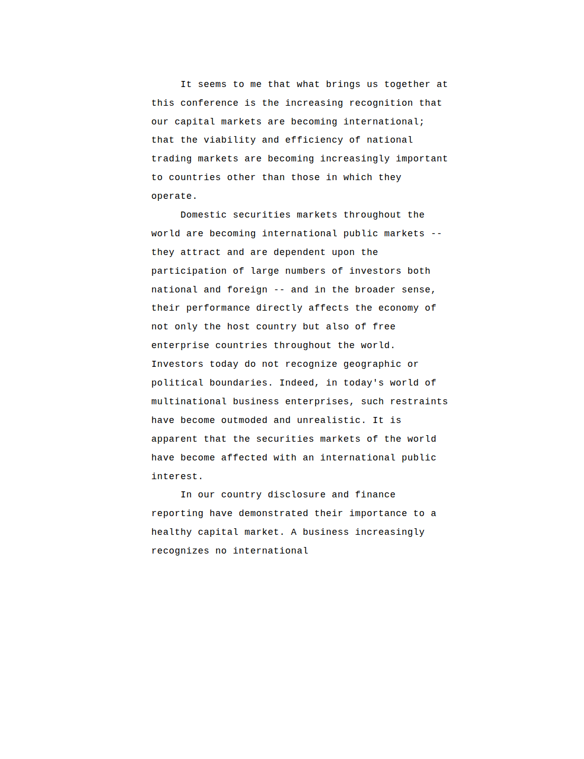It seems to me that what brings us together at this conference is the increasing recognition that our capital markets are becoming international; that the viability and efficiency of national trading markets are becoming increasingly important to countries other than those in which they operate.
Domestic securities markets throughout the world are becoming international public markets -- they attract and are dependent upon the participation of large numbers of investors both national and foreign -- and in the broader sense, their performance directly affects the economy of not only the host country but also of free enterprise countries throughout the world. Investors today do not recognize geographic or political boundaries. Indeed, in today's world of multinational business enterprises, such restraints have become outmoded and unrealistic. It is apparent that the securities markets of the world have become affected with an international public interest.
In our country disclosure and finance reporting have demonstrated their importance to a healthy capital market. A business increasingly recognizes no international